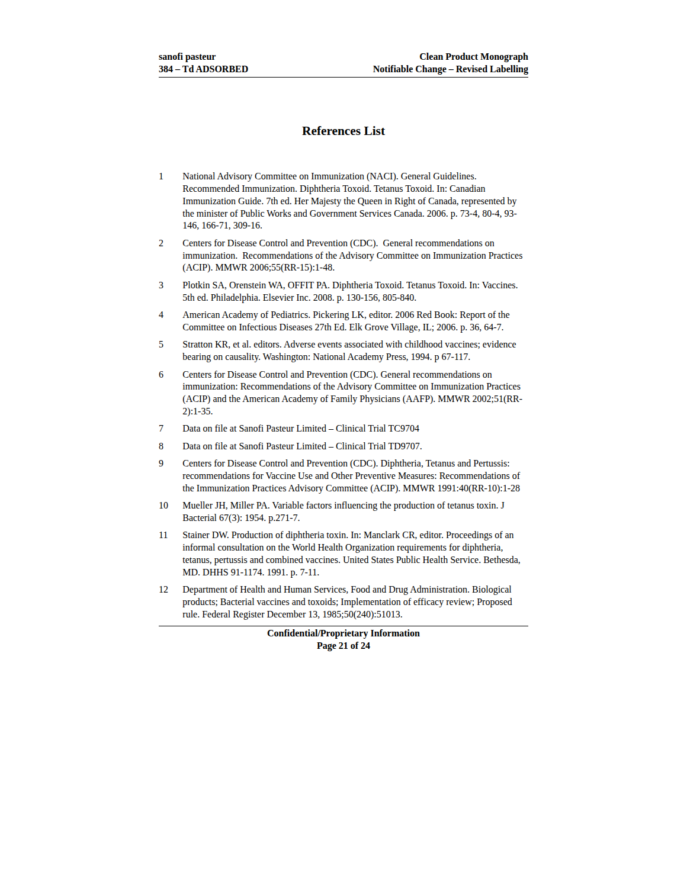| sanofi pasteur | Clean Product Monograph |
| 384 – Td ADSORBED | Notifiable Change – Revised Labelling |
References List
1 National Advisory Committee on Immunization (NACI). General Guidelines. Recommended Immunization. Diphtheria Toxoid. Tetanus Toxoid. In: Canadian Immunization Guide. 7th ed. Her Majesty the Queen in Right of Canada, represented by the minister of Public Works and Government Services Canada. 2006. p. 73-4, 80-4, 93-146, 166-71, 309-16.
2 Centers for Disease Control and Prevention (CDC). General recommendations on immunization. Recommendations of the Advisory Committee on Immunization Practices (ACIP). MMWR 2006;55(RR-15):1-48.
3 Plotkin SA, Orenstein WA, OFFIT PA. Diphtheria Toxoid. Tetanus Toxoid. In: Vaccines. 5th ed. Philadelphia. Elsevier Inc. 2008. p. 130-156, 805-840.
4 American Academy of Pediatrics. Pickering LK, editor. 2006 Red Book: Report of the Committee on Infectious Diseases 27th Ed. Elk Grove Village, IL; 2006. p. 36, 64-7.
5 Stratton KR, et al. editors. Adverse events associated with childhood vaccines; evidence bearing on causality. Washington: National Academy Press, 1994. p 67-117.
6 Centers for Disease Control and Prevention (CDC). General recommendations on immunization: Recommendations of the Advisory Committee on Immunization Practices (ACIP) and the American Academy of Family Physicians (AAFP). MMWR 2002;51(RR-2):1-35.
7 Data on file at Sanofi Pasteur Limited – Clinical Trial TC9704
8 Data on file at Sanofi Pasteur Limited – Clinical Trial TD9707.
9 Centers for Disease Control and Prevention (CDC). Diphtheria, Tetanus and Pertussis: recommendations for Vaccine Use and Other Preventive Measures: Recommendations of the Immunization Practices Advisory Committee (ACIP). MMWR 1991:40(RR-10):1-28
10 Mueller JH, Miller PA. Variable factors influencing the production of tetanus toxin. J Bacterial 67(3): 1954. p.271-7.
11 Stainer DW. Production of diphtheria toxin. In: Manclark CR, editor. Proceedings of an informal consultation on the World Health Organization requirements for diphtheria, tetanus, pertussis and combined vaccines. United States Public Health Service. Bethesda, MD. DHHS 91-1174. 1991. p. 7-11.
12 Department of Health and Human Services, Food and Drug Administration. Biological products; Bacterial vaccines and toxoids; Implementation of efficacy review; Proposed rule. Federal Register December 13, 1985;50(240):51013.
Confidential/Proprietary Information Page 21 of 24